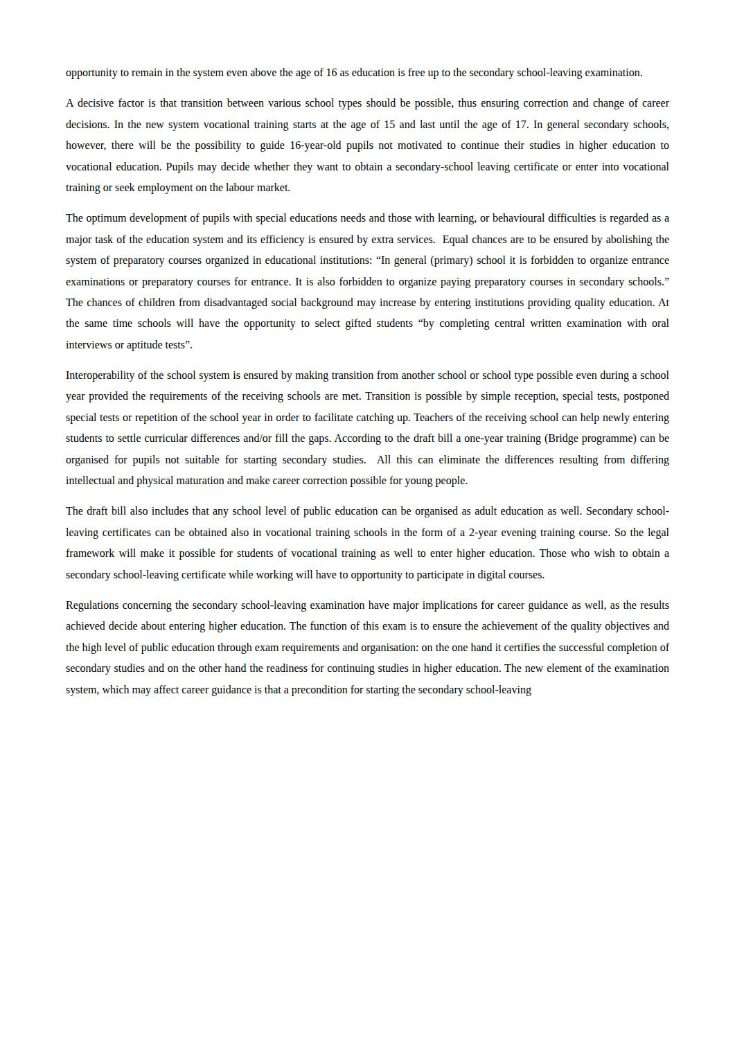opportunity to remain in the system even above the age of 16 as education is free up to the secondary school-leaving examination.
A decisive factor is that transition between various school types should be possible, thus ensuring correction and change of career decisions. In the new system vocational training starts at the age of 15 and last until the age of 17. In general secondary schools, however, there will be the possibility to guide 16-year-old pupils not motivated to continue their studies in higher education to vocational education. Pupils may decide whether they want to obtain a secondary-school leaving certificate or enter into vocational training or seek employment on the labour market.
The optimum development of pupils with special educations needs and those with learning, or behavioural difficulties is regarded as a major task of the education system and its efficiency is ensured by extra services. Equal chances are to be ensured by abolishing the system of preparatory courses organized in educational institutions: “In general (primary) school it is forbidden to organize entrance examinations or preparatory courses for entrance. It is also forbidden to organize paying preparatory courses in secondary schools.” The chances of children from disadvantaged social background may increase by entering institutions providing quality education. At the same time schools will have the opportunity to select gifted students “by completing central written examination with oral interviews or aptitude tests”.
Interoperability of the school system is ensured by making transition from another school or school type possible even during a school year provided the requirements of the receiving schools are met. Transition is possible by simple reception, special tests, postponed special tests or repetition of the school year in order to facilitate catching up. Teachers of the receiving school can help newly entering students to settle curricular differences and/or fill the gaps. According to the draft bill a one-year training (Bridge programme) can be organised for pupils not suitable for starting secondary studies. All this can eliminate the differences resulting from differing intellectual and physical maturation and make career correction possible for young people.
The draft bill also includes that any school level of public education can be organised as adult education as well. Secondary school-leaving certificates can be obtained also in vocational training schools in the form of a 2-year evening training course. So the legal framework will make it possible for students of vocational training as well to enter higher education. Those who wish to obtain a secondary school-leaving certificate while working will have to opportunity to participate in digital courses.
Regulations concerning the secondary school-leaving examination have major implications for career guidance as well, as the results achieved decide about entering higher education. The function of this exam is to ensure the achievement of the quality objectives and the high level of public education through exam requirements and organisation: on the one hand it certifies the successful completion of secondary studies and on the other hand the readiness for continuing studies in higher education. The new element of the examination system, which may affect career guidance is that a precondition for starting the secondary school-leaving